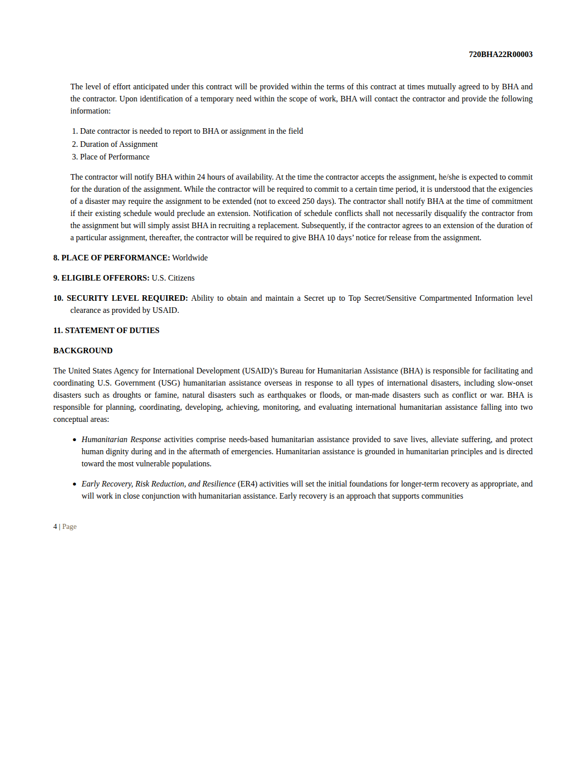720BHA22R00003
The level of effort anticipated under this contract will be provided within the terms of this contract at times mutually agreed to by BHA and the contractor. Upon identification of a temporary need within the scope of work, BHA will contact the contractor and provide the following information:
Date contractor is needed to report to BHA or assignment in the field
Duration of Assignment
Place of Performance
The contractor will notify BHA within 24 hours of availability. At the time the contractor accepts the assignment, he/she is expected to commit for the duration of the assignment. While the contractor will be required to commit to a certain time period, it is understood that the exigencies of a disaster may require the assignment to be extended (not to exceed 250 days). The contractor shall notify BHA at the time of commitment if their existing schedule would preclude an extension. Notification of schedule conflicts shall not necessarily disqualify the contractor from the assignment but will simply assist BHA in recruiting a replacement. Subsequently, if the contractor agrees to an extension of the duration of a particular assignment, thereafter, the contractor will be required to give BHA 10 days’ notice for release from the assignment.
8. PLACE OF PERFORMANCE: Worldwide
9. ELIGIBLE OFFERORS: U.S. Citizens
10. SECURITY LEVEL REQUIRED: Ability to obtain and maintain a Secret up to Top Secret/Sensitive Compartmented Information level clearance as provided by USAID.
11. STATEMENT OF DUTIES
BACKGROUND
The United States Agency for International Development (USAID)’s Bureau for Humanitarian Assistance (BHA) is responsible for facilitating and coordinating U.S. Government (USG) humanitarian assistance overseas in response to all types of international disasters, including slow-onset disasters such as droughts or famine, natural disasters such as earthquakes or floods, or man-made disasters such as conflict or war. BHA is responsible for planning, coordinating, developing, achieving, monitoring, and evaluating international humanitarian assistance falling into two conceptual areas:
Humanitarian Response activities comprise needs-based humanitarian assistance provided to save lives, alleviate suffering, and protect human dignity during and in the aftermath of emergencies. Humanitarian assistance is grounded in humanitarian principles and is directed toward the most vulnerable populations.
Early Recovery, Risk Reduction, and Resilience (ER4) activities will set the initial foundations for longer-term recovery as appropriate, and will work in close conjunction with humanitarian assistance. Early recovery is an approach that supports communities
4 | Page